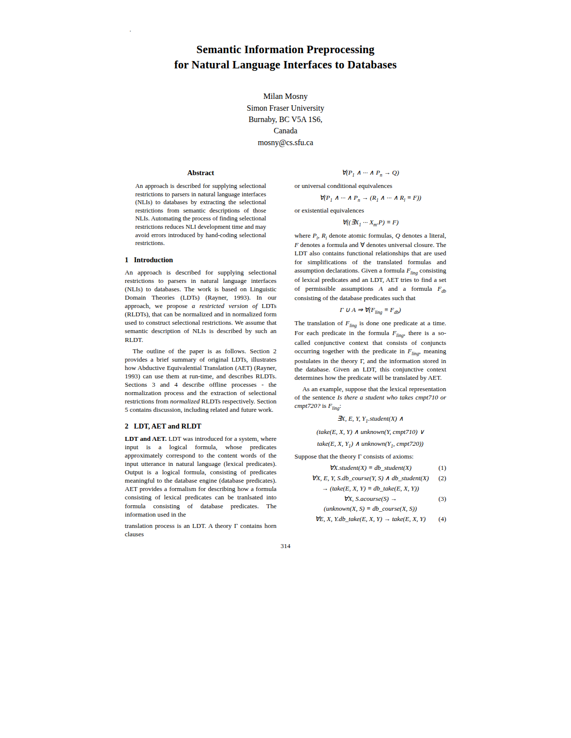.
Semantic Information Preprocessing
for Natural Language Interfaces to Databases
Milan Mosny
Simon Fraser University
Burnaby, BC V5A 1S6,
Canada
mosny@cs.sfu.ca
Abstract
An approach is described for supplying selectional restrictions to parsers in natural language interfaces (NLIs) to databases by extracting the selectional restrictions from semantic descriptions of those NLIs. Automating the process of finding selectional restrictions reduces NLI development time and may avoid errors introduced by hand-coding selectional restrictions.
1 Introduction
An approach is described for supplying selectional restrictions to parsers in natural language interfaces (NLIs) to databases. The work is based on Linguistic Domain Theories (LDTs) (Rayner, 1993). In our approach, we propose a restricted version of LDTs (RLDTs), that can be normalized and in normalized form used to construct selectional restrictions. We assume that semantic description of NLIs is described by such an RLDT.
The outline of the paper is as follows. Section 2 provides a brief summary of original LDTs, illustrates how Abductive Equivalential Translation (AET) (Rayner, 1993) can use them at run-time, and describes RLDTs. Sections 3 and 4 describe offline processes - the normalization process and the extraction of selectional restrictions from normalized RLDTs respectively. Section 5 contains discussion, including related and future work.
2 LDT, AET and RLDT
LDT and AET. LDT was introduced for a system, where input is a logical formula, whose predicates approximately correspond to the content words of the input utterance in natural language (lexical predicates). Output is a logical formula, consisting of predicates meaningful to the database engine (database predicates). AET provides a formalism for describing how a formula consisting of lexical predicates can be tranlsated into formula consisting of database predicates. The information used in the
translation process is an LDT. A theory Γ contains horn clauses
∀(P1 ∧ ··· ∧ Pn → Q)
or universal conditional equivalences
∀(P1 ∧ ··· ∧ Pn → (R1 ∧ ··· ∧ Rl ≡ F))
or existential equivalences
∀((∃X1 ··· Xm.P) ≡ F)
where Pi, Ri denote atomic formulas, Q denotes a literal, F denotes a formula and ∀ denotes universal closure. The LDT also contains functional relationships that are used for simplifications of the translated formulas and assumption declarations. Given a formula Fling consisting of lexical predicates and an LDT, AET tries to find a set of permissible assumptions A and a formula Fdb consisting of the database predicates such that
Γ ∪ A ⇒ ∀(Fling ≡ Fdb)
The translation of Fling is done one predicate at a time. For each predicate in the formula Fling, there is a so-called conjunctive context that consists of conjuncts occurring together with the predicate in Fling, meaning postulates in the theory Γ, and the information stored in the database. Given an LDT, this conjunctive context determines how the predicate will be translated by AET.
As an example, suppose that the lexical representation of the sentence Is there a student who takes cmpt710 or cmpt720? is Fling:
∃X, E, Y, Y1.student(X) ∧
(take(E, X, Y) ∧ unknown(Y, cmpt710) ∨
take(E, X, Y1) ∧ unknown(Y1, cmpt720))
Suppose that the theory Γ consists of axioms:
∀X.student(X) ≡ db_student(X)(1)
∀X, E, Y, S.db_course(Y, S) ∧ db_student(X)(2)
→ (take(E, X, Y) ≡ db_take(E, X, Y))
∀X, S.acourse(S) →(3)
(unknown(X, S) ≡ db_course(X, S))
∀E, X, Y.db_take(E, X, Y) → take(E, X, Y)(4)
314